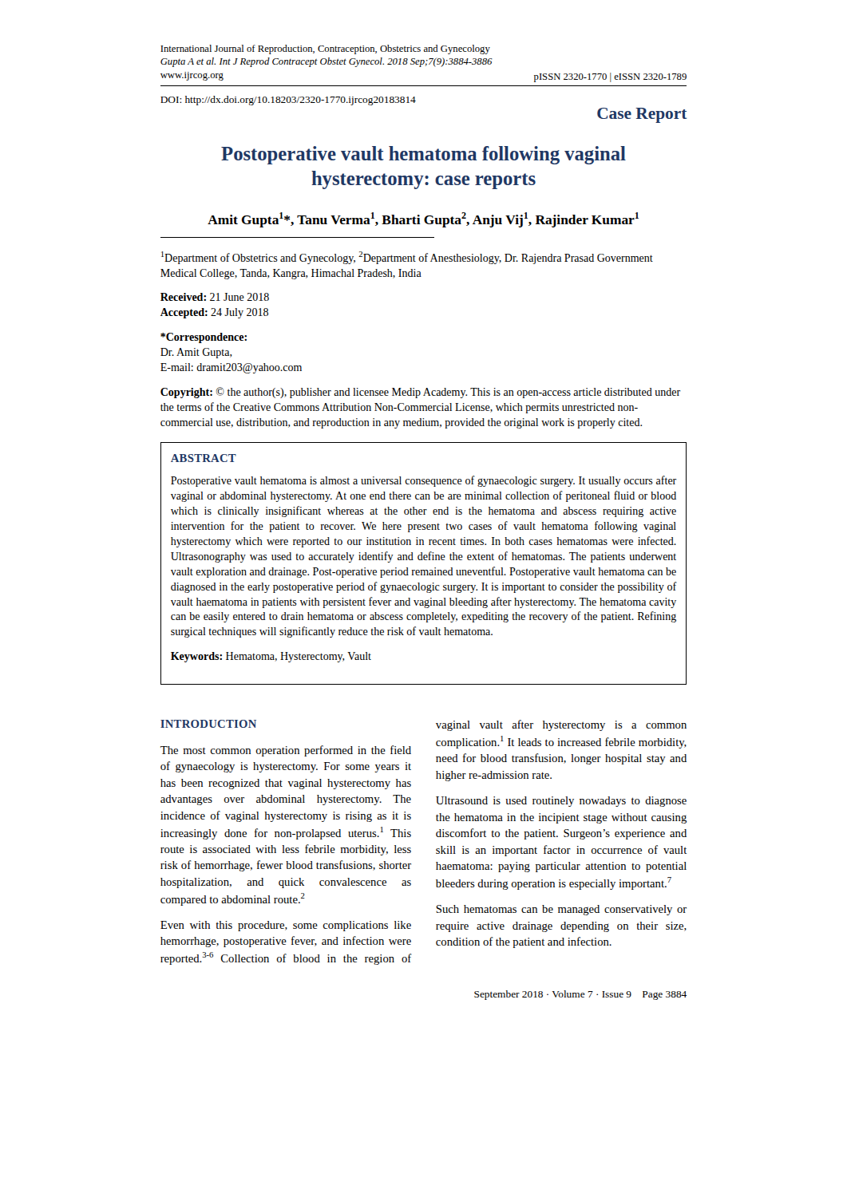International Journal of Reproduction, Contraception, Obstetrics and Gynecology
Gupta A et al. Int J Reprod Contracept Obstet Gynecol. 2018 Sep;7(9):3884-3886
www.ijrcog.org
pISSN 2320-1770 | eISSN 2320-1789
DOI: http://dx.doi.org/10.18203/2320-1770.ijrcog20183814
Case Report
Postoperative vault hematoma following vaginal
hysterectomy: case reports
Amit Gupta1*, Tanu Verma1, Bharti Gupta2, Anju Vij1, Rajinder Kumar1
1Department of Obstetrics and Gynecology, 2Department of Anesthesiology, Dr. Rajendra Prasad Government Medical College, Tanda, Kangra, Himachal Pradesh, India
Received: 21 June 2018
Accepted: 24 July 2018
*Correspondence:
Dr. Amit Gupta,
E-mail: dramit203@yahoo.com
Copyright: © the author(s), publisher and licensee Medip Academy. This is an open-access article distributed under the terms of the Creative Commons Attribution Non-Commercial License, which permits unrestricted non-commercial use, distribution, and reproduction in any medium, provided the original work is properly cited.
ABSTRACT
Postoperative vault hematoma is almost a universal consequence of gynaecologic surgery. It usually occurs after vaginal or abdominal hysterectomy. At one end there can be are minimal collection of peritoneal fluid or blood which is clinically insignificant whereas at the other end is the hematoma and abscess requiring active intervention for the patient to recover. We here present two cases of vault hematoma following vaginal hysterectomy which were reported to our institution in recent times. In both cases hematomas were infected. Ultrasonography was used to accurately identify and define the extent of hematomas. The patients underwent vault exploration and drainage. Post-operative period remained uneventful. Postoperative vault hematoma can be diagnosed in the early postoperative period of gynaecologic surgery. It is important to consider the possibility of vault haematoma in patients with persistent fever and vaginal bleeding after hysterectomy. The hematoma cavity can be easily entered to drain hematoma or abscess completely, expediting the recovery of the patient. Refining surgical techniques will significantly reduce the risk of vault hematoma.
Keywords: Hematoma, Hysterectomy, Vault
INTRODUCTION
The most common operation performed in the field of gynaecology is hysterectomy. For some years it has been recognized that vaginal hysterectomy has advantages over abdominal hysterectomy. The incidence of vaginal hysterectomy is rising as it is increasingly done for non-prolapsed uterus.1 This route is associated with less febrile morbidity, less risk of hemorrhage, fewer blood transfusions, shorter hospitalization, and quick convalescence as compared to abdominal route.2
Even with this procedure, some complications like hemorrhage, postoperative fever, and infection were reported.3-6 Collection of blood in the region of vaginal vault after hysterectomy is a common complication.1 It leads to increased febrile morbidity, need for blood transfusion, longer hospital stay and higher re-admission rate.
Ultrasound is used routinely nowadays to diagnose the hematoma in the incipient stage without causing discomfort to the patient. Surgeon’s experience and skill is an important factor in occurrence of vault haematoma: paying particular attention to potential bleeders during operation is especially important.7
Such hematomas can be managed conservatively or require active drainage depending on their size, condition of the patient and infection.
September 2018 · Volume 7 · Issue 9 Page 3884